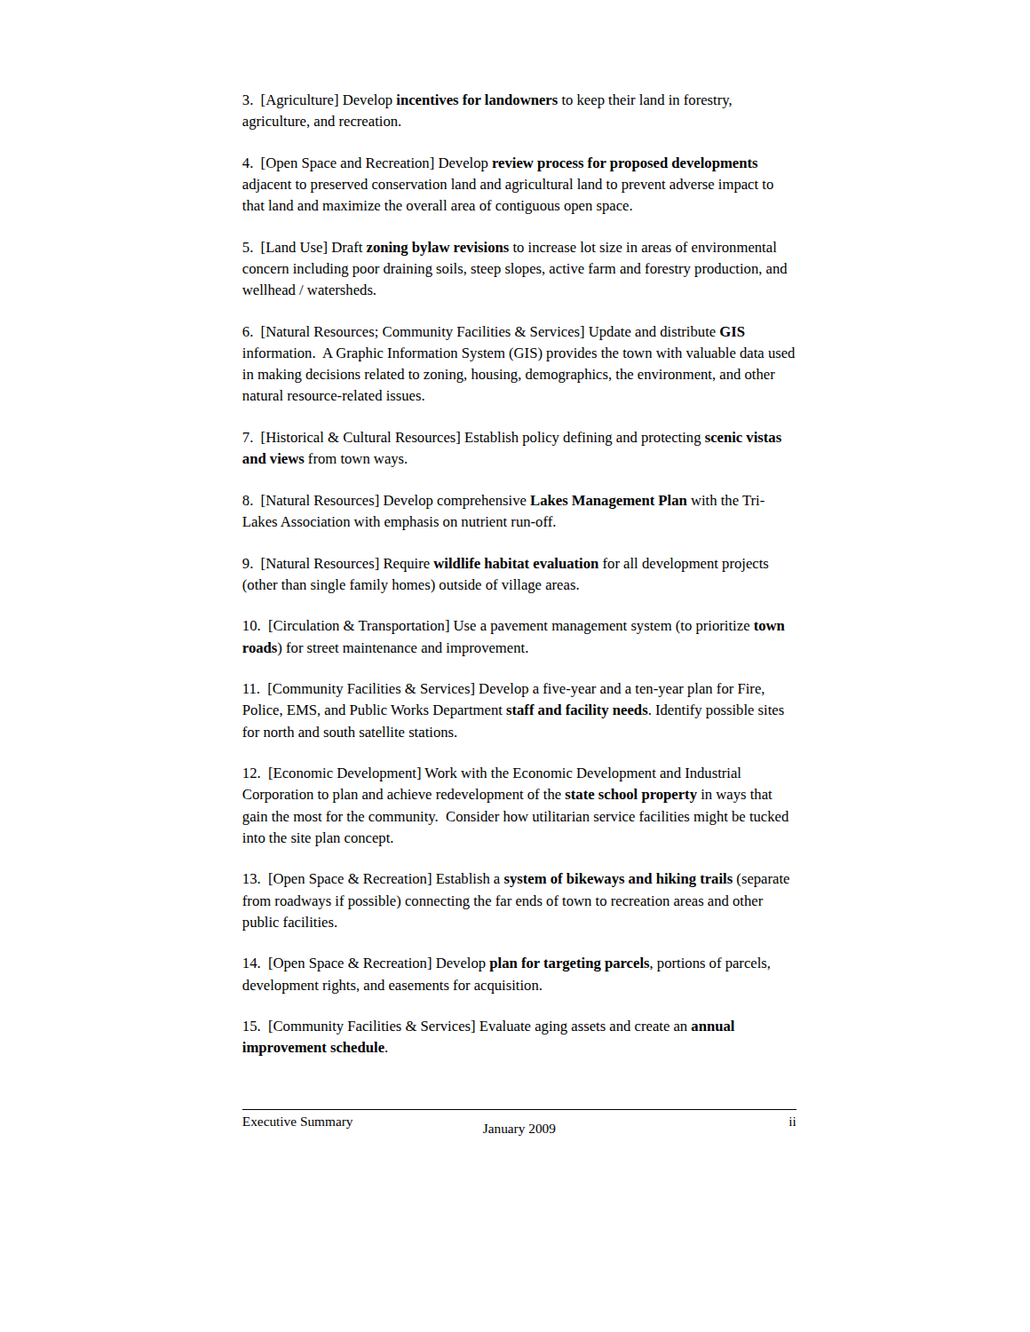3. [Agriculture] Develop incentives for landowners to keep their land in forestry, agriculture, and recreation.
4. [Open Space and Recreation] Develop review process for proposed developments adjacent to preserved conservation land and agricultural land to prevent adverse impact to that land and maximize the overall area of contiguous open space.
5. [Land Use] Draft zoning bylaw revisions to increase lot size in areas of environmental concern including poor draining soils, steep slopes, active farm and forestry production, and wellhead / watersheds.
6. [Natural Resources; Community Facilities & Services] Update and distribute GIS information. A Graphic Information System (GIS) provides the town with valuable data used in making decisions related to zoning, housing, demographics, the environment, and other natural resource-related issues.
7. [Historical & Cultural Resources] Establish policy defining and protecting scenic vistas and views from town ways.
8. [Natural Resources] Develop comprehensive Lakes Management Plan with the Tri-Lakes Association with emphasis on nutrient run-off.
9. [Natural Resources] Require wildlife habitat evaluation for all development projects (other than single family homes) outside of village areas.
10. [Circulation & Transportation] Use a pavement management system (to prioritize town roads) for street maintenance and improvement.
11. [Community Facilities & Services] Develop a five-year and a ten-year plan for Fire, Police, EMS, and Public Works Department staff and facility needs. Identify possible sites for north and south satellite stations.
12. [Economic Development] Work with the Economic Development and Industrial Corporation to plan and achieve redevelopment of the state school property in ways that gain the most for the community. Consider how utilitarian service facilities might be tucked into the site plan concept.
13. [Open Space & Recreation] Establish a system of bikeways and hiking trails (separate from roadways if possible) connecting the far ends of town to recreation areas and other public facilities.
14. [Open Space & Recreation] Develop plan for targeting parcels, portions of parcels, development rights, and easements for acquisition.
15. [Community Facilities & Services] Evaluate aging assets and create an annual improvement schedule.
Executive Summary ii
January 2009